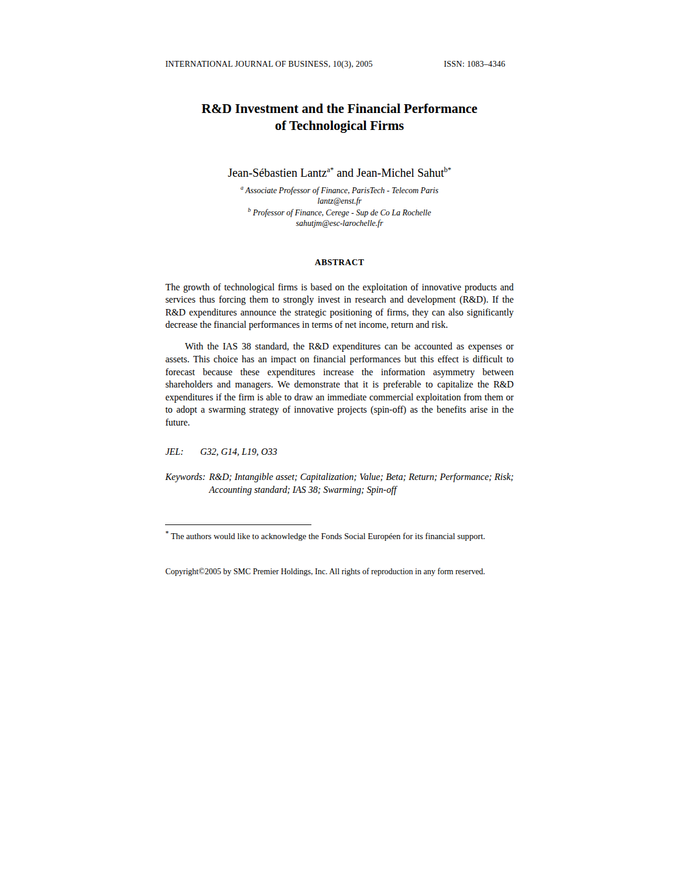INTERNATIONAL JOURNAL OF BUSINESS, 10(3), 2005 ISSN: 1083–4346
R&D Investment and the Financial Performance
of Technological Firms
Jean-Sébastien Lantza* and Jean-Michel Sahutb*
a Associate Professor of Finance, ParisTech - Telecom Paris
lantz@enst.fr
b Professor of Finance, Cerege - Sup de Co La Rochelle
sahutjm@esc-larochelle.fr
ABSTRACT
The growth of technological firms is based on the exploitation of innovative products and services thus forcing them to strongly invest in research and development (R&D). If the R&D expenditures announce the strategic positioning of firms, they can also significantly decrease the financial performances in terms of net income, return and risk.
With the IAS 38 standard, the R&D expenditures can be accounted as expenses or assets. This choice has an impact on financial performances but this effect is difficult to forecast because these expenditures increase the information asymmetry between shareholders and managers. We demonstrate that it is preferable to capitalize the R&D expenditures if the firm is able to draw an immediate commercial exploitation from them or to adopt a swarming strategy of innovative projects (spin-off) as the benefits arise in the future.
JEL: G32, G14, L19, O33
Keywords: R&D; Intangible asset; Capitalization; Value; Beta; Return; Performance; Risk; Accounting standard; IAS 38; Swarming; Spin-off
* The authors would like to acknowledge the Fonds Social Européen for its financial support.
Copyright©2005 by SMC Premier Holdings, Inc. All rights of reproduction in any form reserved.